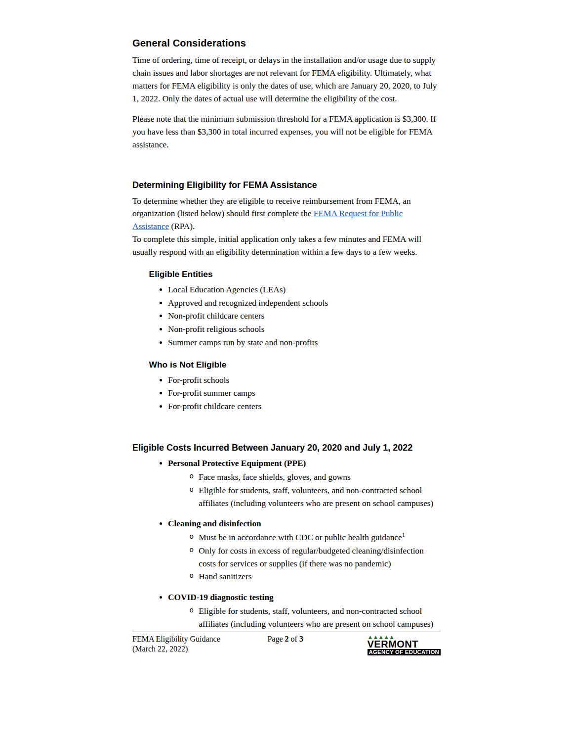General Considerations
Time of ordering, time of receipt, or delays in the installation and/or usage due to supply chain issues and labor shortages are not relevant for FEMA eligibility. Ultimately, what matters for FEMA eligibility is only the dates of use, which are January 20, 2020, to July 1, 2022. Only the dates of actual use will determine the eligibility of the cost.
Please note that the minimum submission threshold for a FEMA application is $3,300. If you have less than $3,300 in total incurred expenses, you will not be eligible for FEMA assistance.
Determining Eligibility for FEMA Assistance
To determine whether they are eligible to receive reimbursement from FEMA, an organization (listed below) should first complete the FEMA Request for Public Assistance (RPA).
To complete this simple, initial application only takes a few minutes and FEMA will usually respond with an eligibility determination within a few days to a few weeks.
Eligible Entities
Local Education Agencies (LEAs)
Approved and recognized independent schools
Non-profit childcare centers
Non-profit religious schools
Summer camps run by state and non-profits
Who is Not Eligible
For-profit schools
For-profit summer camps
For-profit childcare centers
Eligible Costs Incurred Between January 20, 2020 and July 1, 2022
Personal Protective Equipment (PPE)
Face masks, face shields, gloves, and gowns
Eligible for students, staff, volunteers, and non-contracted school affiliates (including volunteers who are present on school campuses)
Cleaning and disinfection
Must be in accordance with CDC or public health guidance1
Only for costs in excess of regular/budgeted cleaning/disinfection costs for services or supplies (if there was no pandemic)
Hand sanitizers
COVID-19 diagnostic testing
Eligible for students, staff, volunteers, and non-contracted school affiliates (including volunteers who are present on school campuses)
FEMA Eligibility Guidance
(March 22, 2022)
Page 2 of 3
▲▲▲▲▲ VERMONT AGENCY OF EDUCATION